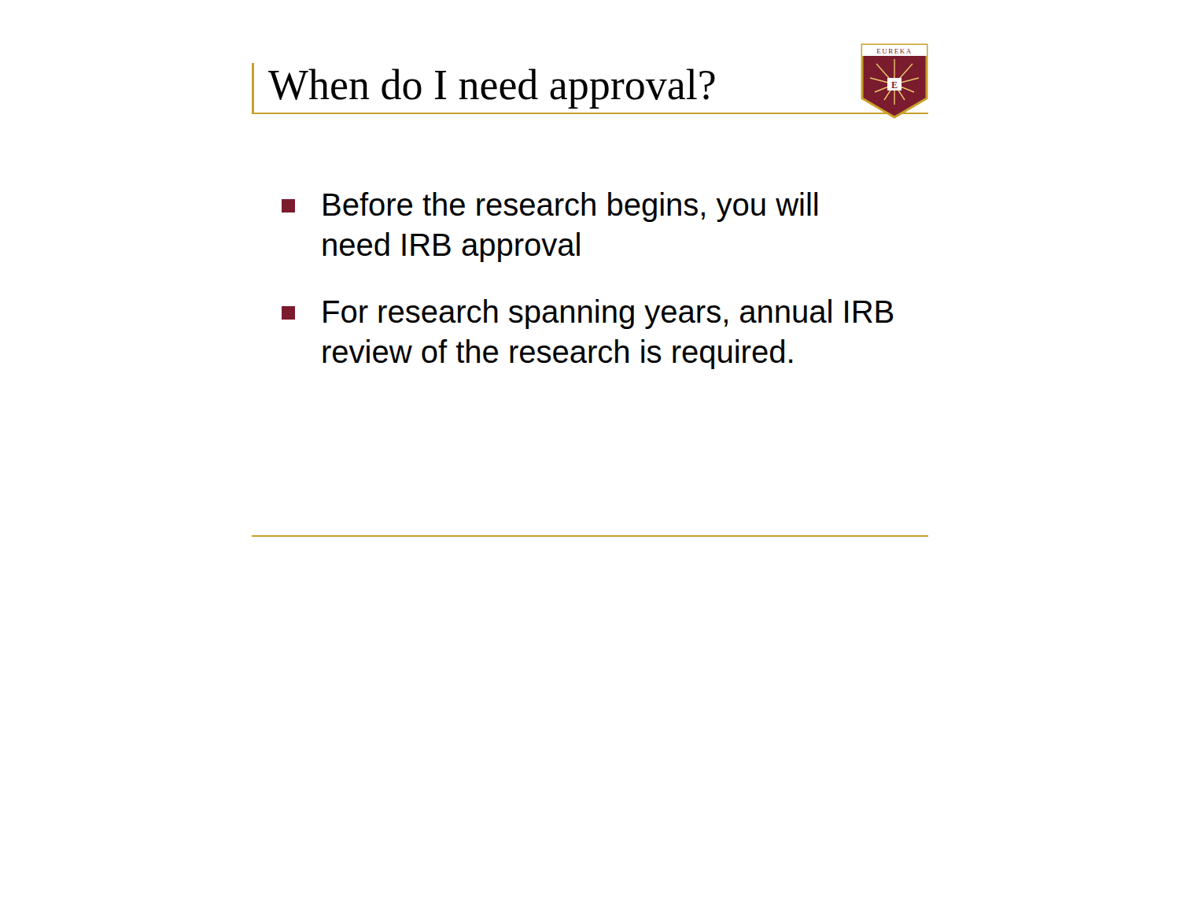EUREKA E
When do I need approval?
Before the research begins, you will need IRB approval
For research spanning years, annual IRB review of the research is required.